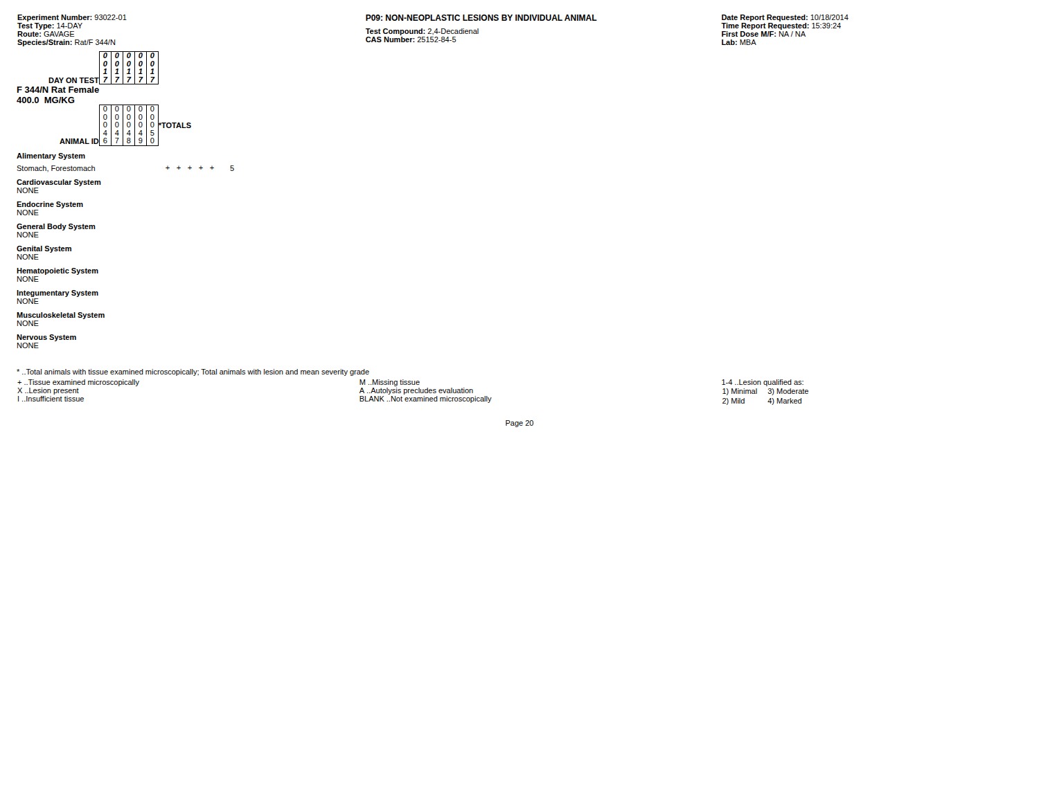| Experiment Number: 93022-01 Test Type: 14-DAY Route: GAVAGE Species/Strain: Rat/F 344/N | P09: NON-NEOPLASTIC LESIONS BY INDIVIDUAL ANIMAL Test Compound: 2,4-Decadienal CAS Number: 25152-84-5 | Date Report Requested: 10/18/2014 Time Report Requested: 15:39:24 First Dose M/F: NA / NA Lab: MBA |
| DAY ON TEST | 0 0 1 7 | 0 0 1 7 | 0 0 1 7 | 0 0 1 7 | 0 0 1 7 | |
| F 344/N Rat Female 400.0 MG/KG | | |
| ANIMAL ID | 0 0 0 4 6 | 0 0 0 4 7 | 0 0 0 4 8 | 0 0 0 4 9 | 0 0 0 5 0 | *TOTALS |
Alimentary System
| Stomach, Forestomach | + | + | + | + | + | 5 |
Cardiovascular System
NONE
Endocrine System
NONE
General Body System
NONE
Genital System
NONE
Hematopoietic System
NONE
Integumentary System
NONE
Musculoskeletal System
NONE
Nervous System
NONE
* ..Total animals with tissue examined microscopically; Total animals with lesion and mean severity grade
| + ..Tissue examined microscopically X ..Lesion present I ..Insufficient tissue | M ..Missing tissue A ..Autolysis precludes evaluation BLANK ..Not examined microscopically | 1-4 ..Lesion qualified as: / 1) Minimal / 3) Moderate / / 2) Mild / 4) Marked / |
Page 20